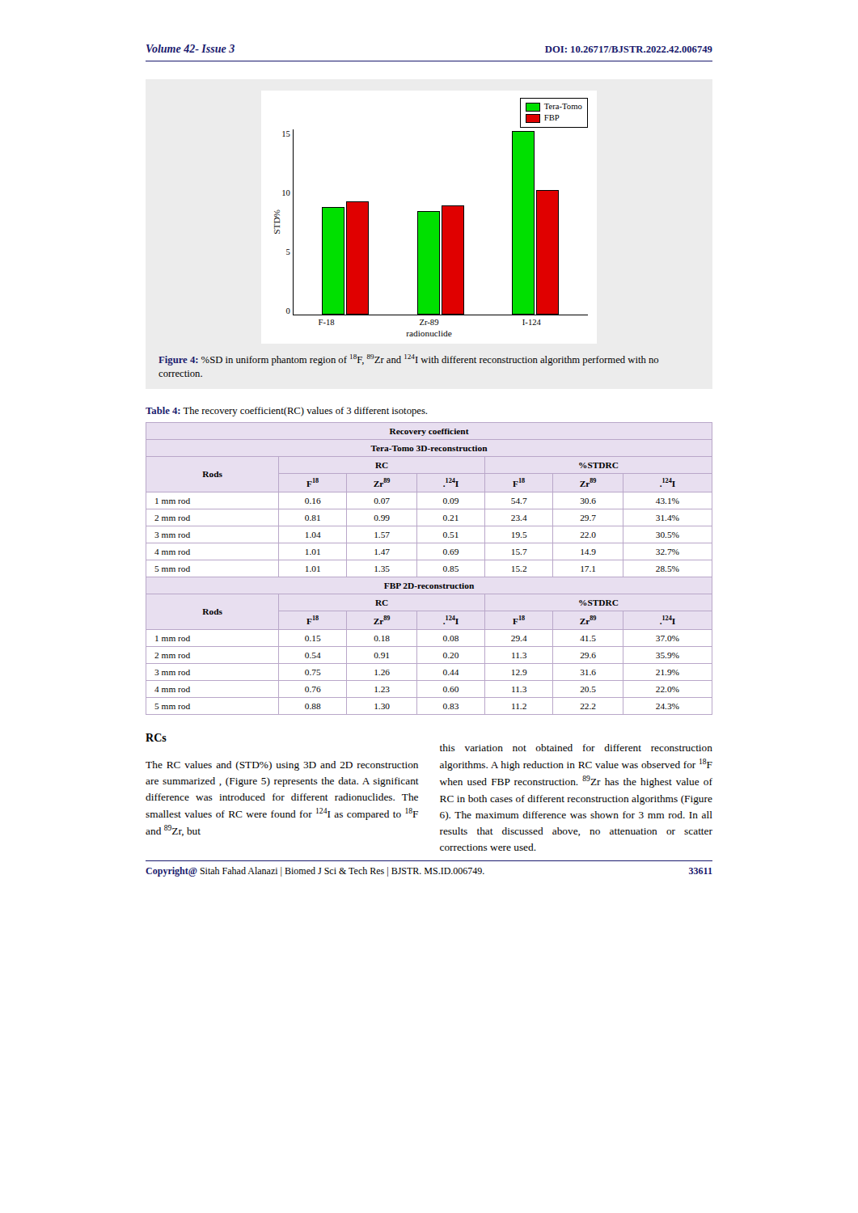Volume 42- Issue 3
DOI: 10.26717/BJSTR.2022.42.006749
Tera-Tomo
FBP
STD%
15 10 5 0
F-18 Zr-89 I-124
radionuclide
Figure 4: %SD in uniform phantom region of 18F, 89Zr and 124I with different reconstruction algorithm performed with no correction.
Table 4: The recovery coefficient(RC) values of 3 different isotopes.
| Recovery coefficient |
| --- |
| Tera-Tomo 3D-reconstruction |
| Rods | RC | %STDRC |
| F 18 | Zr 89 | . 124 I | F 18 | Zr 89 | . 124 I |
| 1 mm rod | 0.16 | 0.07 | 0.09 | 54.7 | 30.6 | 43.1% |
| 2 mm rod | 0.81 | 0.99 | 0.21 | 23.4 | 29.7 | 31.4% |
| 3 mm rod | 1.04 | 1.57 | 0.51 | 19.5 | 22.0 | 30.5% |
| 4 mm rod | 1.01 | 1.47 | 0.69 | 15.7 | 14.9 | 32.7% |
| 5 mm rod | 1.01 | 1.35 | 0.85 | 15.2 | 17.1 | 28.5% |
| FBP 2D-reconstruction |
| Rods | RC | %STDRC |
| F 18 | Zr 89 | . 124 I | F 18 | Zr 89 | . 124 I |
| 1 mm rod | 0.15 | 0.18 | 0.08 | 29.4 | 41.5 | 37.0% |
| 2 mm rod | 0.54 | 0.91 | 0.20 | 11.3 | 29.6 | 35.9% |
| 3 mm rod | 0.75 | 1.26 | 0.44 | 12.9 | 31.6 | 21.9% |
| 4 mm rod | 0.76 | 1.23 | 0.60 | 11.3 | 20.5 | 22.0% |
| 5 mm rod | 0.88 | 1.30 | 0.83 | 11.2 | 22.2 | 24.3% |
RCs
The RC values and (STD%) using 3D and 2D reconstruction are summarized , (Figure 5) represents the data. A significant difference was introduced for different radionuclides. The smallest values of RC were found for 124I as compared to 18F and 89Zr, but
this variation not obtained for different reconstruction algorithms. A high reduction in RC value was observed for 18F when used FBP reconstruction. 89Zr has the highest value of RC in both cases of different reconstruction algorithms (Figure 6). The maximum difference was shown for 3 mm rod. In all results that discussed above, no attenuation or scatter corrections were used.
Copyright@ Sitah Fahad Alanazi | Biomed J Sci & Tech Res | BJSTR. MS.ID.006749.
33611